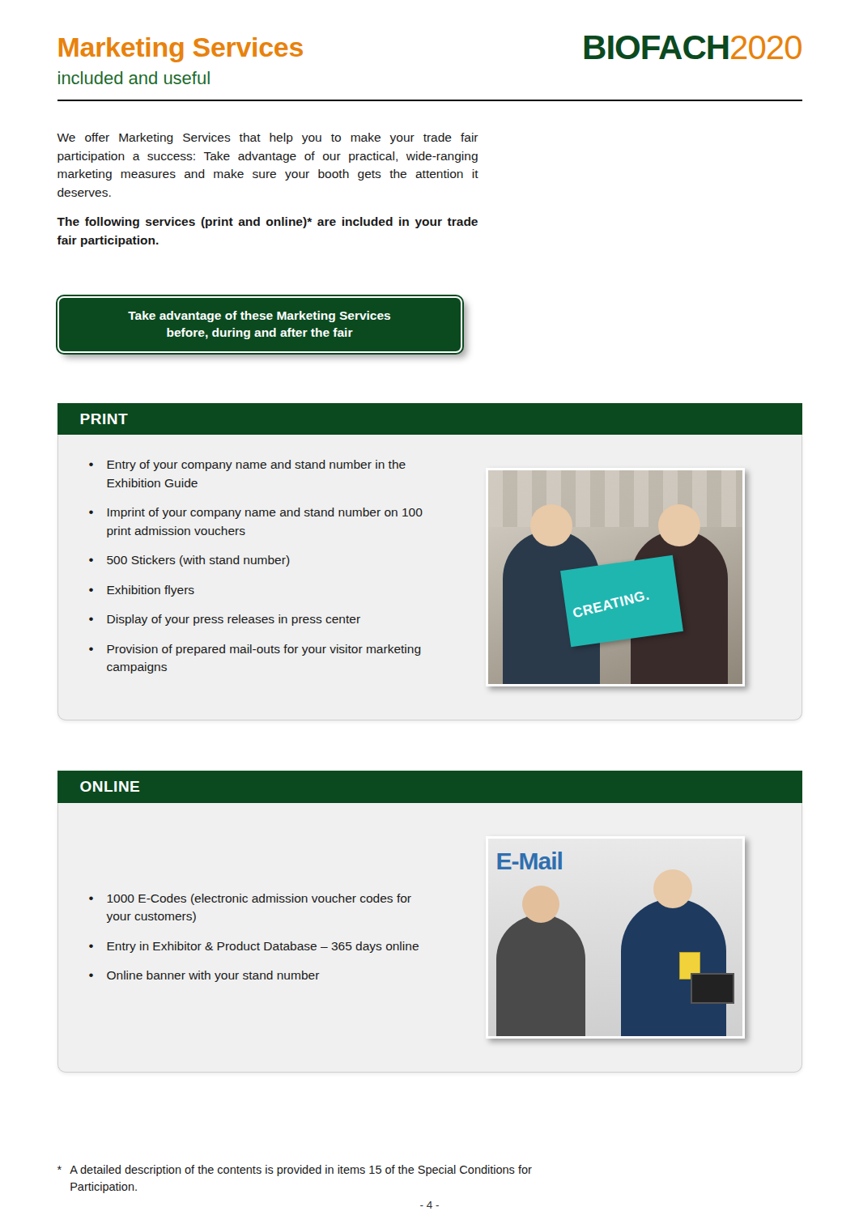Marketing Services
included and useful
BIOFACH 2020
We offer Marketing Services that help you to make your trade fair participation a success: Take advantage of our practical, wide-ranging marketing measures and make sure your booth gets the attention it deserves.
The following services (print and online)* are included in your trade fair participation.
Take advantage of these Marketing Services
before, during and after the fair
PRINT
Entry of your company name and stand number in the Exhibition Guide
Imprint of your company name and stand number on 100 print admission vouchers
500 Stickers (with stand number)
Exhibition flyers
Display of your press releases in press center
Provision of prepared mail-outs for your visitor marketing campaigns
ONLINE
1000 E-Codes (electronic admission voucher codes for your customers)
Entry in Exhibitor & Product Database – 365 days online
Online banner with your stand number
E-Mail
*
A detailed description of the contents is provided in items 15 of the Special Conditions for Participation.
- 4 -